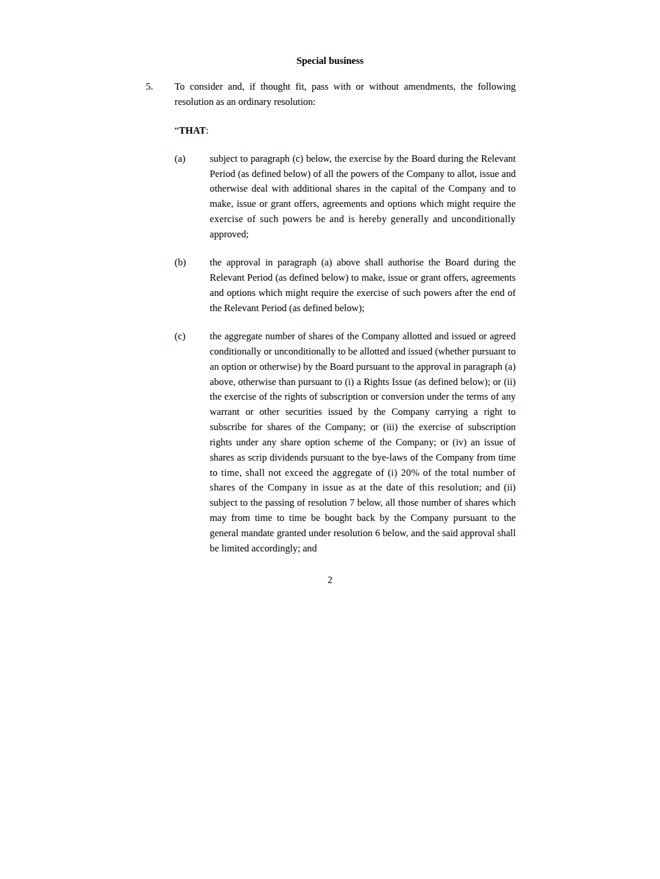Special business
5.
To consider and, if thought fit, pass with or without amendments, the following resolution as an ordinary resolution:
“THAT:
(a)
subject to paragraph (c) below, the exercise by the Board during the Relevant Period (as defined below) of all the powers of the Company to allot, issue and otherwise deal with additional shares in the capital of the Company and to make, issue or grant offers, agreements and options which might require the exercise of such powers be and is hereby generally and unconditionally approved;
(b)
the approval in paragraph (a) above shall authorise the Board during the Relevant Period (as defined below) to make, issue or grant offers, agreements and options which might require the exercise of such powers after the end of the Relevant Period (as defined below);
(c)
the aggregate number of shares of the Company allotted and issued or agreed conditionally or unconditionally to be allotted and issued (whether pursuant to an option or otherwise) by the Board pursuant to the approval in paragraph (a) above, otherwise than pursuant to (i) a Rights Issue (as defined below); or (ii) the exercise of the rights of subscription or conversion under the terms of any warrant or other securities issued by the Company carrying a right to subscribe for shares of the Company; or (iii) the exercise of subscription rights under any share option scheme of the Company; or (iv) an issue of shares as scrip dividends pursuant to the bye-laws of the Company from time to time, shall not exceed the aggregate of (i) 20% of the total number of shares of the Company in issue as at the date of this resolution; and (ii) subject to the passing of resolution 7 below, all those number of shares which may from time to time be bought back by the Company pursuant to the general mandate granted under resolution 6 below, and the said approval shall be limited accordingly; and
2